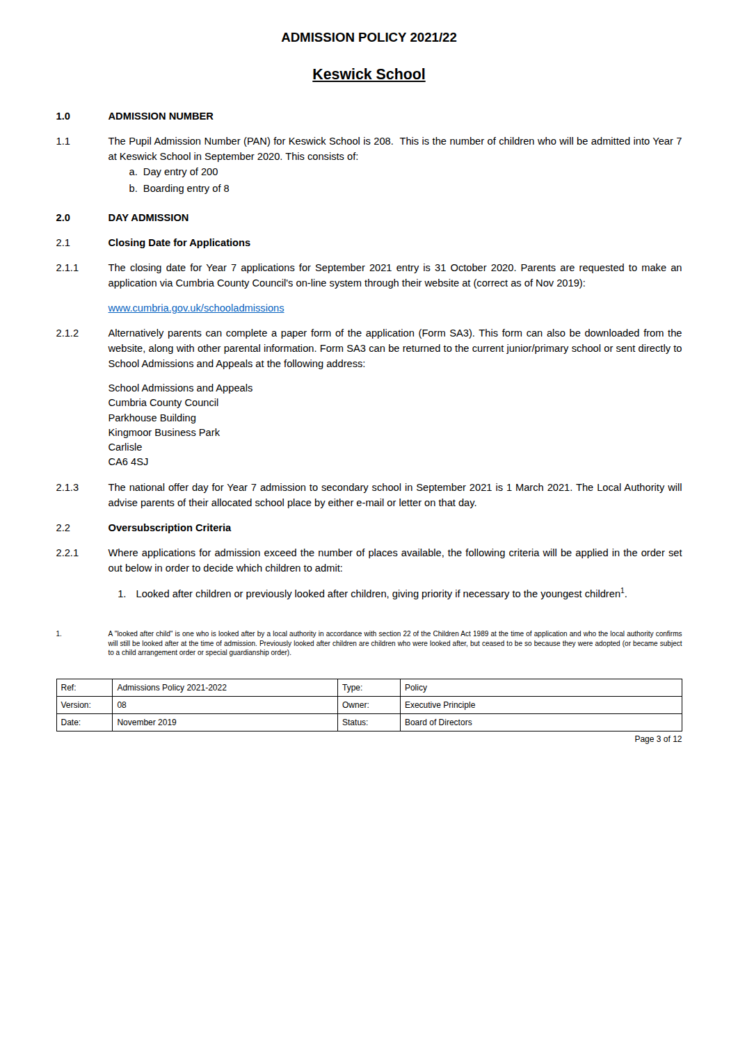ADMISSION POLICY 2021/22
Keswick School
1.0
ADMISSION NUMBER
1.1
The Pupil Admission Number (PAN) for Keswick School is 208. This is the number of children who will be admitted into Year 7 at Keswick School in September 2020. This consists of:
a. Day entry of 200
b. Boarding entry of 8
2.0
DAY ADMISSION
2.1
Closing Date for Applications
2.1.1
The closing date for Year 7 applications for September 2021 entry is 31 October 2020. Parents are requested to make an application via Cumbria County Council's on-line system through their website at (correct as of Nov 2019):
www.cumbria.gov.uk/schooladmissions
2.1.2
Alternatively parents can complete a paper form of the application (Form SA3). This form can also be downloaded from the website, along with other parental information. Form SA3 can be returned to the current junior/primary school or sent directly to School Admissions and Appeals at the following address:
School Admissions and Appeals
Cumbria County Council
Parkhouse Building
Kingmoor Business Park
Carlisle
CA6 4SJ
2.1.3
The national offer day for Year 7 admission to secondary school in September 2021 is 1 March 2021. The Local Authority will advise parents of their allocated school place by either e-mail or letter on that day.
2.2
Oversubscription Criteria
2.2.1
Where applications for admission exceed the number of places available, the following criteria will be applied in the order set out below in order to decide which children to admit:
Looked after children or previously looked after children, giving priority if necessary to the youngest children1.
1.
A "looked after child" is one who is looked after by a local authority in accordance with section 22 of the Children Act 1989 at the time of application and who the local authority confirms will still be looked after at the time of admission. Previously looked after children are children who were looked after, but ceased to be so because they were adopted (or became subject to a child arrangement order or special guardianship order).
| Ref: | Admissions Policy 2021-2022 | Type: | Policy |
| Version: | 08 | Owner: | Executive Principle |
| Date: | November 2019 | Status: | Board of Directors |
Page 3 of 12